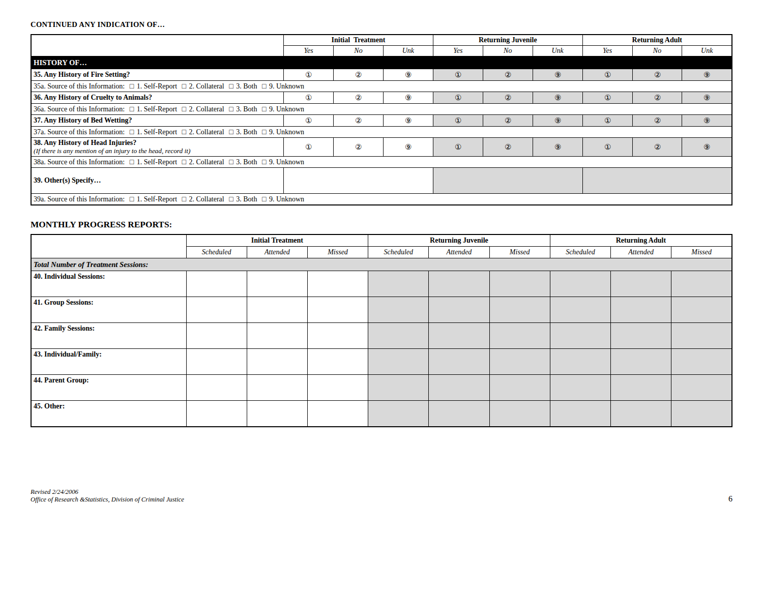Continued Any Indication Of…
| | Initial Treatment | Returning Juvenile | Returning Adult |
| --- | --- | --- | --- |
| | Yes | No | Unk | Yes | No | Unk | Yes | No | Unk |
| HISTORY OF… | | | | | | | | | |
| 35. Any History of Fire Setting? | ① | ② | ⑨ | ① | ② | ⑨ | ① | ② | ⑨ |
| 35a. Source of this Information: □ 1. Self-Report □ 2. Collateral □ 3. Both □ 9. Unknown |
| 36. Any History of Cruelty to Animals? | ① | ② | ⑨ | ① | ② | ⑨ | ① | ② | ⑨ |
| 36a. Source of this Information: □ 1. Self-Report □ 2. Collateral □ 3. Both □ 9. Unknown |
| 37. Any History of Bed Wetting? | ① | ② | ⑨ | ① | ② | ⑨ | ① | ② | ⑨ |
| 37a. Source of this Information: □ 1. Self-Report □ 2. Collateral □ 3. Both □ 9. Unknown |
| 38. Any History of Head Injuries? (If there is any mention of an injury to the head, record it) | ① | ② | ⑨ | ① | ② | ⑨ | ① | ② | ⑨ |
| 38a. Source of this Information: □ 1. Self-Report □ 2. Collateral □ 3. Both □ 9. Unknown |
| 39. Other(s) Specify… | | | |
| 39a. Source of this Information: □ 1. Self-Report □ 2. Collateral □ 3. Both □ 9. Unknown |
Monthly Progress Reports:
| Total Number of Treatment Sessions: |
| | Initial Treatment | Returning Juvenile | Returning Adult |
| | Scheduled | Attended | Missed | Scheduled | Attended | Missed | Scheduled | Attended | Missed |
| 40. Individual Sessions: | | | | | | | | | |
| 41. Group Sessions: | | | | | | | | | |
| 42. Family Sessions: | | | | | | | | | |
| 43. Individual/Family: | | | | | | | | | |
| 44. Parent Group: | | | | | | | | | |
| 45. Other: | | | | | | | | | |
Revised 2/24/2006
Office of Research &Statistics, Division of Criminal Justice
6